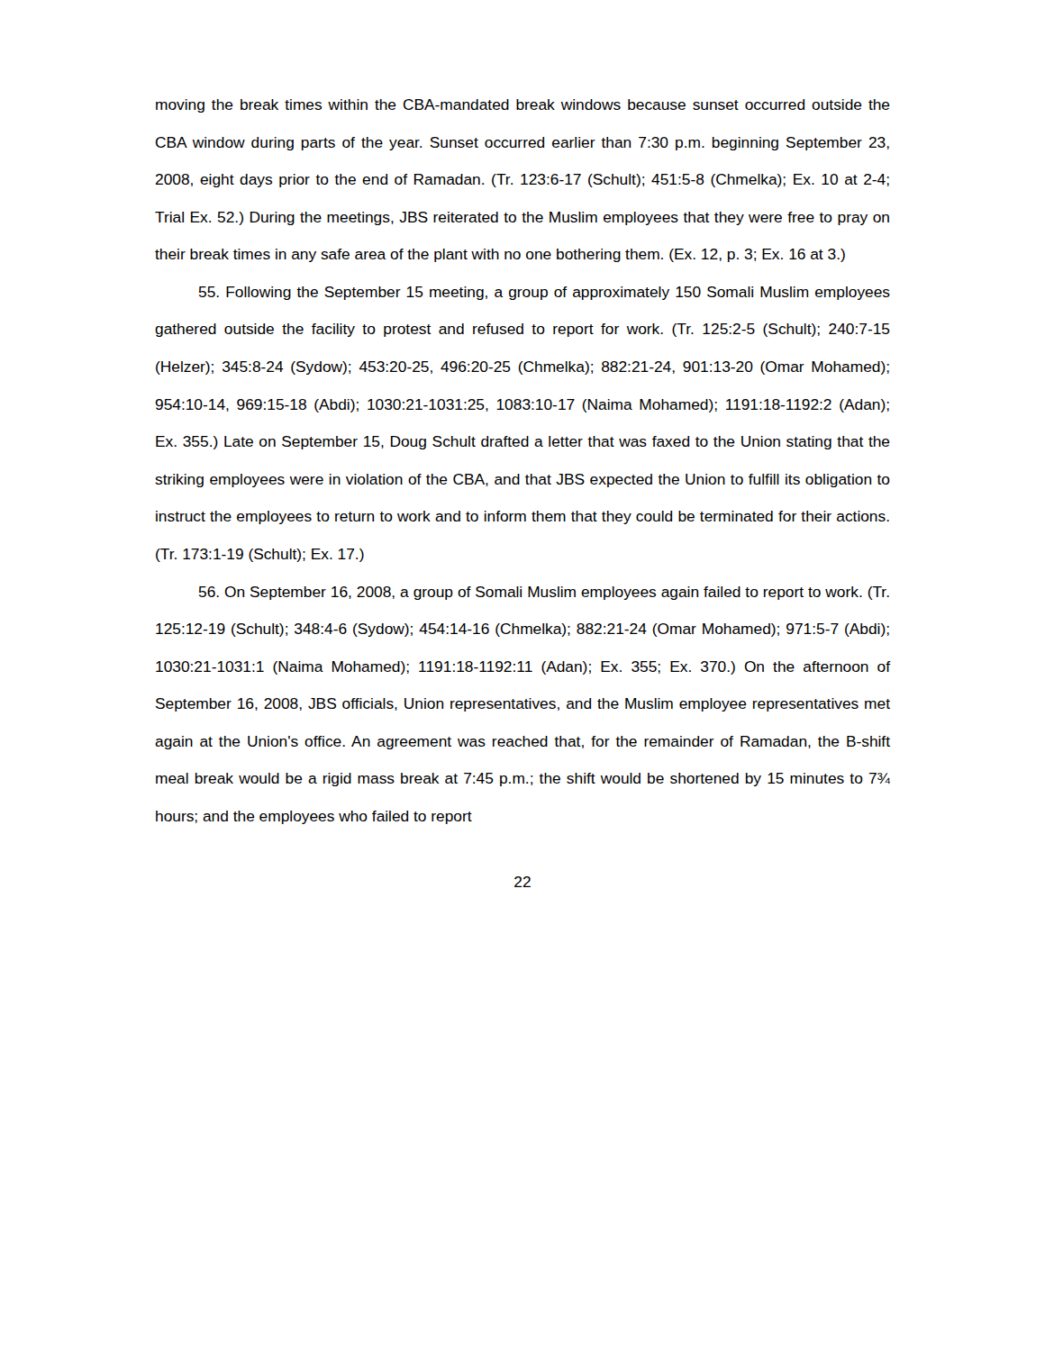moving the break times within the CBA-mandated break windows because sunset occurred outside the CBA window during parts of the year. Sunset occurred earlier than 7:30 p.m. beginning September 23, 2008, eight days prior to the end of Ramadan. (Tr. 123:6-17 (Schult); 451:5-8 (Chmelka); Ex. 10 at 2-4; Trial Ex. 52.) During the meetings, JBS reiterated to the Muslim employees that they were free to pray on their break times in any safe area of the plant with no one bothering them. (Ex. 12, p. 3; Ex. 16 at 3.)
55. Following the September 15 meeting, a group of approximately 150 Somali Muslim employees gathered outside the facility to protest and refused to report for work. (Tr. 125:2-5 (Schult); 240:7-15 (Helzer); 345:8-24 (Sydow); 453:20-25, 496:20-25 (Chmelka); 882:21-24, 901:13-20 (Omar Mohamed); 954:10-14, 969:15-18 (Abdi); 1030:21-1031:25, 1083:10-17 (Naima Mohamed); 1191:18-1192:2 (Adan); Ex. 355.) Late on September 15, Doug Schult drafted a letter that was faxed to the Union stating that the striking employees were in violation of the CBA, and that JBS expected the Union to fulfill its obligation to instruct the employees to return to work and to inform them that they could be terminated for their actions. (Tr. 173:1-19 (Schult); Ex. 17.)
56. On September 16, 2008, a group of Somali Muslim employees again failed to report to work. (Tr. 125:12-19 (Schult); 348:4-6 (Sydow); 454:14-16 (Chmelka); 882:21-24 (Omar Mohamed); 971:5-7 (Abdi); 1030:21-1031:1 (Naima Mohamed); 1191:18-1192:11 (Adan); Ex. 355; Ex. 370.) On the afternoon of September 16, 2008, JBS officials, Union representatives, and the Muslim employee representatives met again at the Union's office. An agreement was reached that, for the remainder of Ramadan, the B-shift meal break would be a rigid mass break at 7:45 p.m.; the shift would be shortened by 15 minutes to 7¾ hours; and the employees who failed to report
22